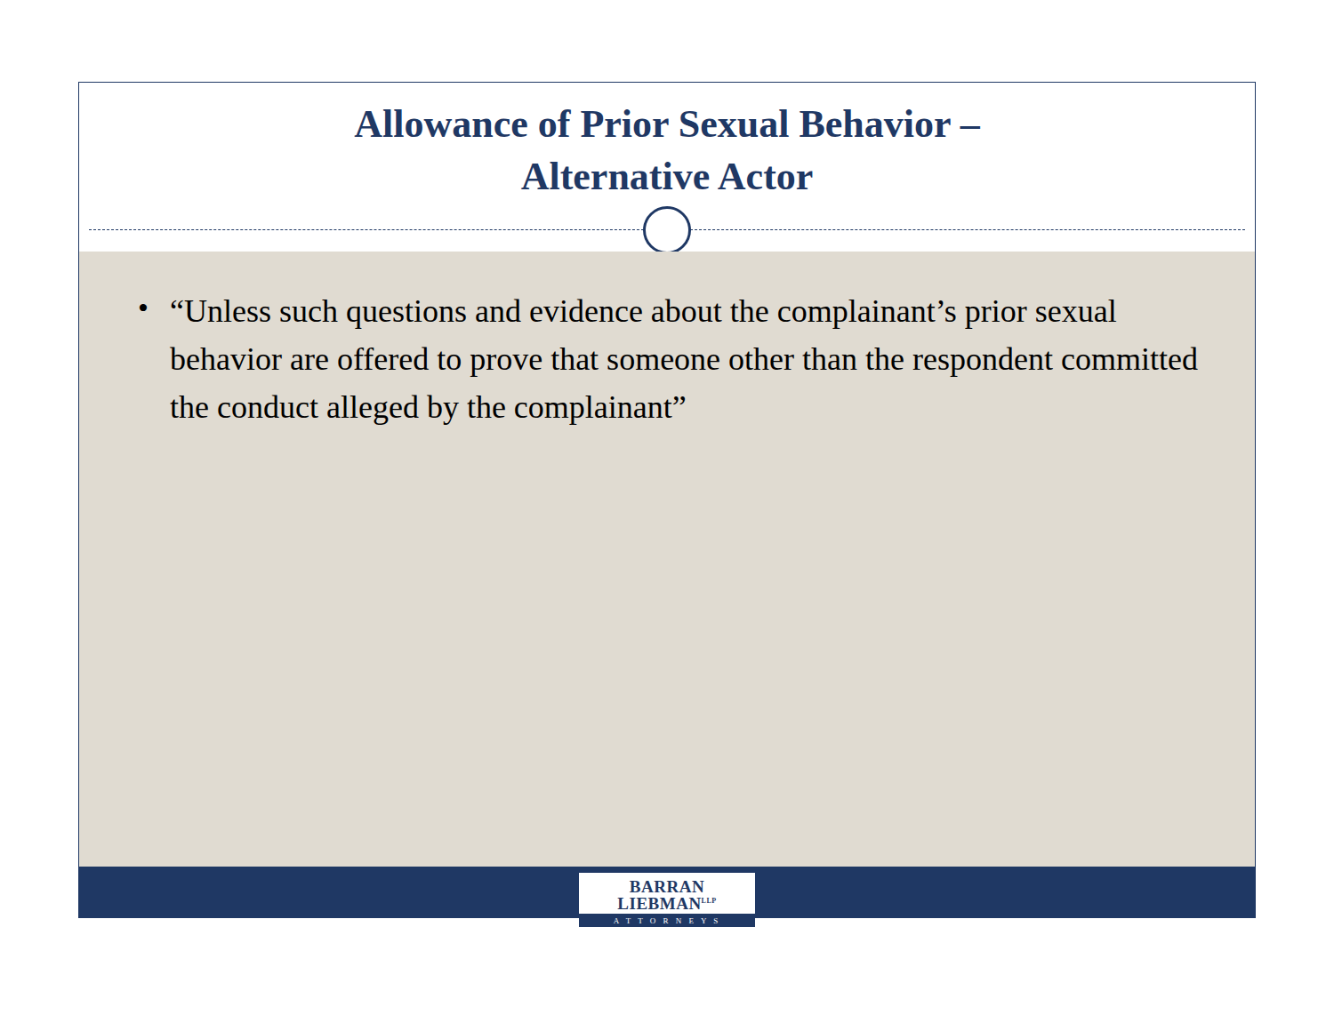Allowance of Prior Sexual Behavior –
Alternative Actor
“Unless such questions and evidence about the complainant’s prior sexual behavior are offered to prove that someone other than the respondent committed the conduct alleged by the complainant”
BARRAN LIEBMANLLP
A T T O R N E Y S